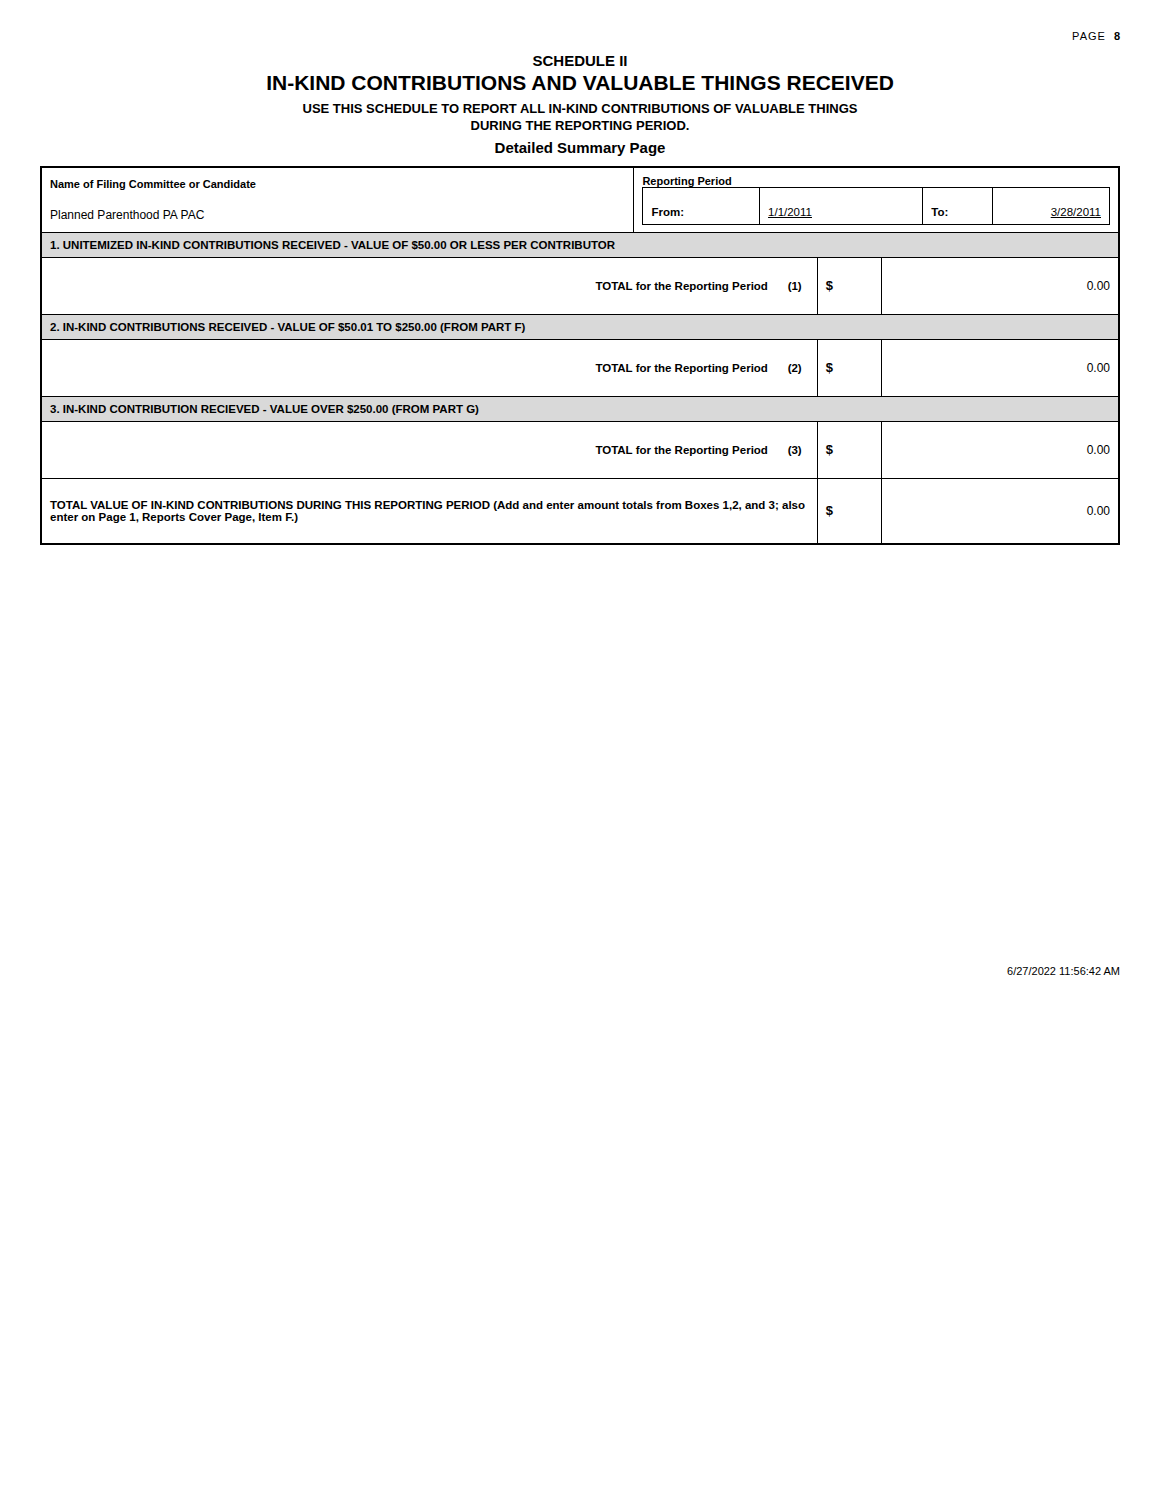PAGE 8
SCHEDULE II
IN-KIND CONTRIBUTIONS AND VALUABLE THINGS RECEIVED
USE THIS SCHEDULE TO REPORT ALL IN-KIND CONTRIBUTIONS OF VALUABLE THINGS
DURING THE REPORTING PERIOD.
Detailed Summary Page
| Name of Filing Committee or Candidate Planned Parenthood PA PAC | Reporting Period / From: / 1/1/2011 / To: / 3/28/2011 / |
| 1. UNITEMIZED IN-KIND CONTRIBUTIONS RECEIVED - VALUE OF $50.00 OR LESS PER CONTRIBUTOR |
| TOTAL for the Reporting Period (1) | $ | 0.00 |
| 2. IN-KIND CONTRIBUTIONS RECEIVED - VALUE OF $50.01 TO $250.00 (FROM PART F) |
| TOTAL for the Reporting Period (2) | $ | 0.00 |
| 3. IN-KIND CONTRIBUTION RECIEVED - VALUE OVER $250.00 (FROM PART G) |
| TOTAL for the Reporting Period (3) | $ | 0.00 |
| TOTAL VALUE OF IN-KIND CONTRIBUTIONS DURING THIS REPORTING PERIOD (Add and enter amount totals from Boxes 1,2, and 3; also enter on Page 1, Reports Cover Page, Item F.) | $ | 0.00 |
6/27/2022 11:56:42 AM